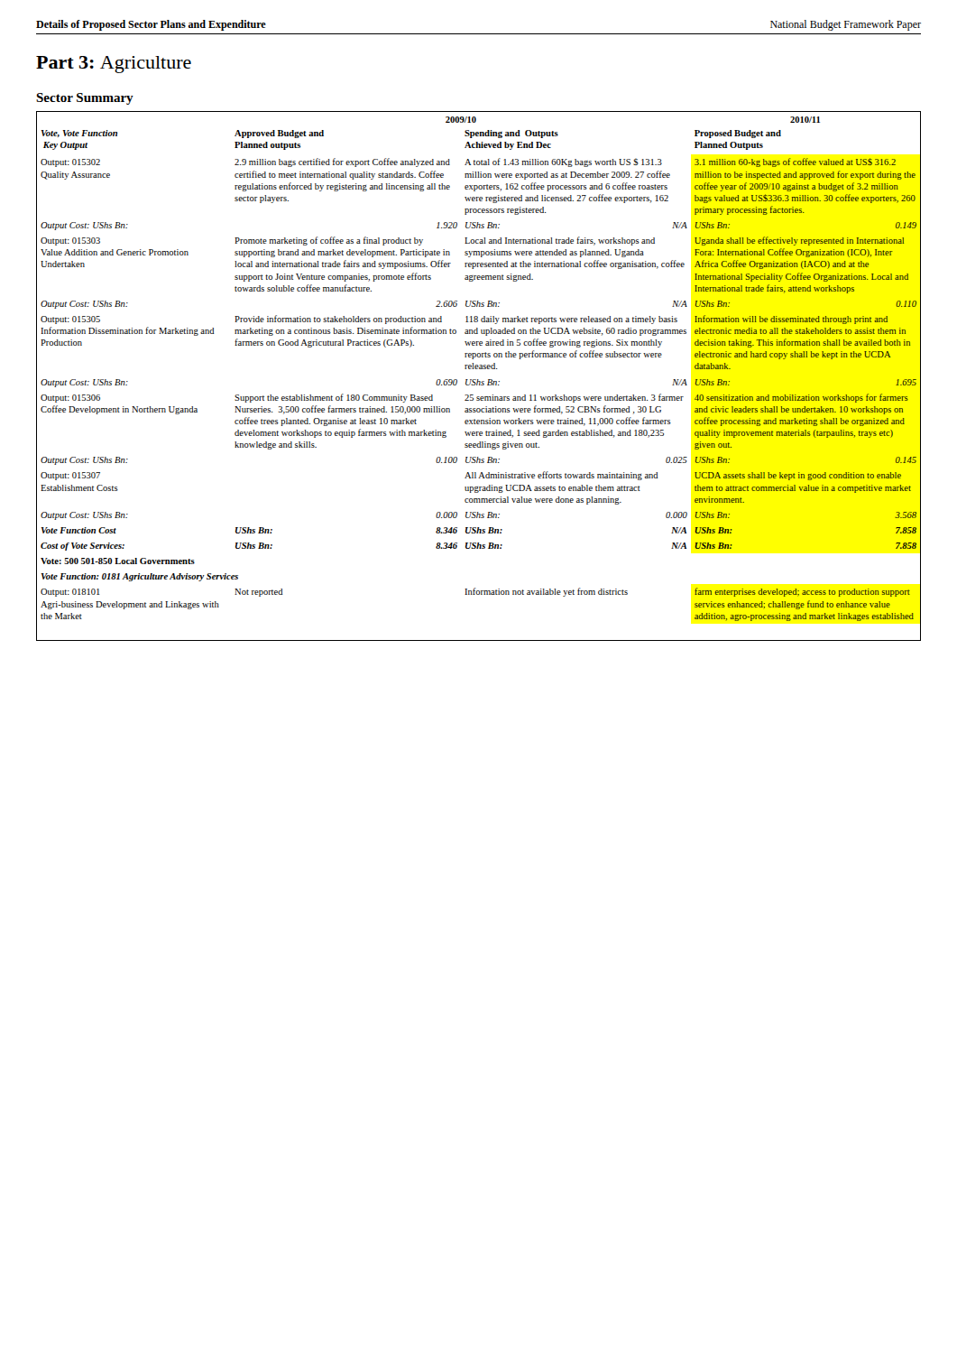Details of Proposed Sector Plans and Expenditure
National Budget Framework Paper
Part 3: Agriculture
Sector Summary
| | 2009/10 | 2010/11 |
| Vote, Vote Function Key Output | Approved Budget and Planned outputs | Spending and Outputs Achieved by End Dec | Proposed Budget and Planned Outputs |
| Output: 015302 Quality Assurance | 2.9 million bags certified for export Coffee analyzed and certified to meet international quality standards. Coffee regulations enforced by registering and lincensing all the sector players. | A total of 1.43 million 60Kg bags worth US $ 131.3 million were exported as at December 2009. 27 coffee exporters, 162 coffee processors and 6 coffee roasters were registered and licensed. 27 coffee exporters, 162 processors registered. | 3.1 million 60-kg bags of coffee valued at US$ 316.2 million to be inspected and approved for export during the coffee year of 2009/10 against a budget of 3.2 million bags valued at US$336.3 million. 30 coffee exporters, 260 primary processing factories. |
| Output Cost: UShs Bn: | 1.920 | UShs Bn: N/A | UShs Bn: 0.149 |
| Output: 015303 Value Addition and Generic Promotion Undertaken | Promote marketing of coffee as a final product by supporting brand and market development. Participate in local and international trade fairs and symposiums. Offer support to Joint Venture companies, promote efforts towards soluble coffee manufacture. | Local and International trade fairs, workshops and symposiums were attended as planned. Uganda represented at the international coffee organisation, coffee agreement signed. | Uganda shall be effectively represented in International Fora: International Coffee Organization (ICO), Inter Africa Coffee Organization (IACO) and at the International Speciality Coffee Organizations. Local and International trade fairs, attend workshops |
| Output Cost: UShs Bn: | 2.606 | UShs Bn: N/A | UShs Bn: 0.110 |
| Output: 015305 Information Dissemination for Marketing and Production | Provide information to stakeholders on production and marketing on a continous basis. Diseminate information to farmers on Good Agricutural Practices (GAPs). | 118 daily market reports were released on a timely basis and uploaded on the UCDA website, 60 radio programmes were aired in 5 coffee growing regions. Six monthly reports on the performance of coffee subsector were released. | Information will be disseminated through print and electronic media to all the stakeholders to assist them in decision taking. This information shall be availed both in electronic and hard copy shall be kept in the UCDA databank. |
| Output Cost: UShs Bn: | 0.690 | UShs Bn: N/A | UShs Bn: 1.695 |
| Output: 015306 Coffee Development in Northern Uganda | Support the establishment of 180 Community Based Nurseries. 3,500 coffee farmers trained. 150,000 million coffee trees planted. Organise at least 10 market develoment workshops to equip farmers with marketing knowledge and skills. | 25 seminars and 11 workshops were undertaken. 3 farmer associations were formed, 52 CBNs formed , 30 LG extension workers were trained, 11,000 coffee farmers were trained, 1 seed garden established, and 180,235 seedlings given out. | 40 sensitization and mobilization workshops for farmers and civic leaders shall be undertaken. 10 workshops on coffee processing and marketing shall be organized and quality improvement materials (tarpaulins, trays etc) given out. |
| Output Cost: UShs Bn: | 0.100 | UShs Bn: 0.025 | UShs Bn: 0.145 |
| Output: 015307 Establishment Costs | | All Administrative efforts towards maintaining and upgrading UCDA assets to enable them attract commercial value were done as planning. | UCDA assets shall be kept in good condition to enable them to attract commercial value in a competitive market environment. |
| Output Cost: UShs Bn: | 0.000 | UShs Bn: 0.000 | UShs Bn: 3.568 |
| Vote Function Cost | UShs Bn: 8.346 | UShs Bn: N/A | UShs Bn: 7.858 |
| Cost of Vote Services: | UShs Bn: 8.346 | UShs Bn: N/A | UShs Bn: 7.858 |
| Vote: 500 501-850 Local Governments |
| Vote Function: 0181 Agriculture Advisory Services |
| Output: 018101 Agri-business Development and Linkages with the Market | Not reported | Information not available yet from districts | farm enterprises developed; access to production support services enhanced; challenge fund to enhance value addition, agro-processing and market linkages established |